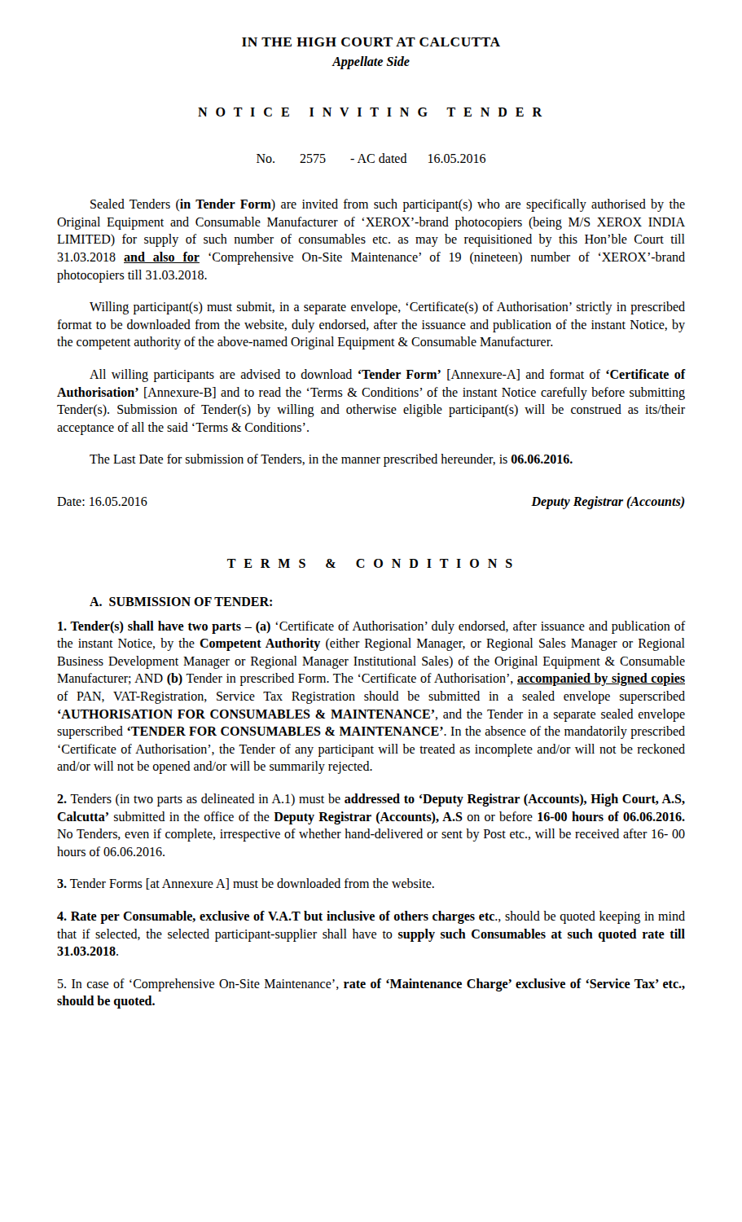IN THE HIGH COURT AT CALCUTTA
Appellate Side
N O T I C E I N V I T I N G T E N D E R
No. 2575- AC dated 16.05.2016
Sealed Tenders (in Tender Form) are invited from such participant(s) who are specifically authorised by the Original Equipment and Consumable Manufacturer of ‘XEROX’-brand photocopiers (being M/S XEROX INDIA LIMITED) for supply of such number of consumables etc. as may be requisitioned by this Hon’ble Court till 31.03.2018 and also for ‘Comprehensive On-Site Maintenance’ of 19 (nineteen) number of ‘XEROX’-brand photocopiers till 31.03.2018.
Willing participant(s) must submit, in a separate envelope, ‘Certificate(s) of Authorisation’ strictly in prescribed format to be downloaded from the website, duly endorsed, after the issuance and publication of the instant Notice, by the competent authority of the above-named Original Equipment & Consumable Manufacturer.
All willing participants are advised to download ‘Tender Form’ [Annexure-A] and format of ‘Certificate of Authorisation’ [Annexure-B] and to read the ‘Terms & Conditions’ of the instant Notice carefully before submitting Tender(s). Submission of Tender(s) by willing and otherwise eligible participant(s) will be construed as its/their acceptance of all the said ‘Terms & Conditions’.
The Last Date for submission of Tenders, in the manner prescribed hereunder, is 06.06.2016.
Date: 16.05.2016 Deputy Registrar (Accounts)
T E R M S & C O N D I T I O N S
A. SUBMISSION OF TENDER:
1. Tender(s) shall have two parts – (a) ‘Certificate of Authorisation’ duly endorsed, after issuance and publication of the instant Notice, by the Competent Authority (either Regional Manager, or Regional Sales Manager or Regional Business Development Manager or Regional Manager Institutional Sales) of the Original Equipment & Consumable Manufacturer; AND (b) Tender in prescribed Form. The ‘Certificate of Authorisation’, accompanied by signed copies of PAN, VAT-Registration, Service Tax Registration should be submitted in a sealed envelope superscribed ‘AUTHORISATION FOR CONSUMABLES & MAINTENANCE’, and the Tender in a separate sealed envelope superscribed ‘TENDER FOR CONSUMABLES & MAINTENANCE’. In the absence of the mandatorily prescribed ‘Certificate of Authorisation’, the Tender of any participant will be treated as incomplete and/or will not be reckoned and/or will not be opened and/or will be summarily rejected.
2. Tenders (in two parts as delineated in A.1) must be addressed to ‘Deputy Registrar (Accounts), High Court, A.S, Calcutta’ submitted in the office of the Deputy Registrar (Accounts), A.S on or before 16-00 hours of 06.06.2016. No Tenders, even if complete, irrespective of whether hand-delivered or sent by Post etc., will be received after 16- 00 hours of 06.06.2016.
3. Tender Forms [at Annexure A] must be downloaded from the website.
4. Rate per Consumable, exclusive of V.A.T but inclusive of others charges etc., should be quoted keeping in mind that if selected, the selected participant-supplier shall have to supply such Consumables at such quoted rate till 31.03.2018.
5. In case of ‘Comprehensive On-Site Maintenance’, rate of ‘Maintenance Charge’ exclusive of ‘Service Tax’ etc., should be quoted.